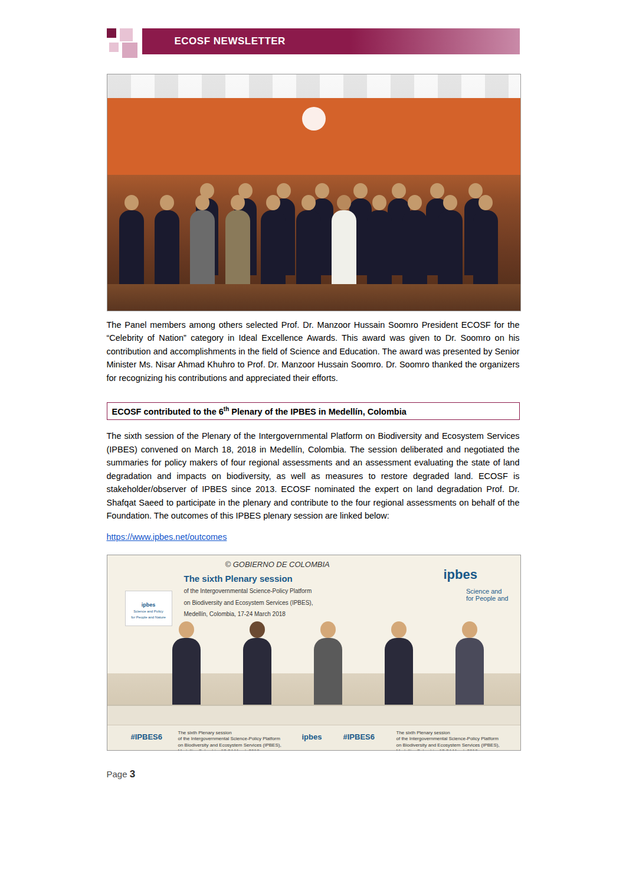ECOSF NEWSLETTER
The Panel members among others selected Prof. Dr. Manzoor Hussain Soomro President ECOSF for the “Celebrity of Nation” category in Ideal Excellence Awards. This award was given to Dr. Soomro on his contribution and accomplishments in the field of Science and Education. The award was presented by Senior Minister Ms. Nisar Ahmad Khuhro to Prof. Dr. Manzoor Hussain Soomro. Dr. Soomro thanked the organizers for recognizing his contributions and appreciated their efforts.
ECOSF contributed to the 6th Plenary of the IPBES in Medellín, Colombia
The sixth session of the Plenary of the Intergovernmental Platform on Biodiversity and Ecosystem Services (IPBES) convened on March 18, 2018 in Medellín, Colombia. The session deliberated and negotiated the summaries for policy makers of four regional assessments and an assessment evaluating the state of land degradation and impacts on biodiversity, as well as measures to restore degraded land. ECOSF is stakeholder/observer of IPBES since 2013. ECOSF nominated the expert on land degradation Prof. Dr. Shafqat Saeed to participate in the plenary and contribute to the four regional assessments on behalf of the Foundation. The outcomes of this IPBES plenary session are linked below:
https://www.ipbes.net/outcomes
© GOBIERNO DE COLOMBIA
ipbes
Science and Policy
for People and Nature
The sixth Plenary session
of the Intergovernmental Science-Policy Platform
on Biodiversity and Ecosystem Services (IPBES),
Medellín, Colombia, 17-24 March 2018
ipbes
Science and
for People and
#IPBES6 The sixth Plenary session
of the Intergovernmental Science-Policy Platform
on Biodiversity and Ecosystem Services (IPBES),
Medellín, Colombia, 17-24 March 2018 ipbes #IPBES6 The sixth Plenary session
of the Intergovernmental Science-Policy Platform
on Biodiversity and Ecosystem Services (IPBES),
Medellín, Colombia, 17-24 March 2018
Page 3